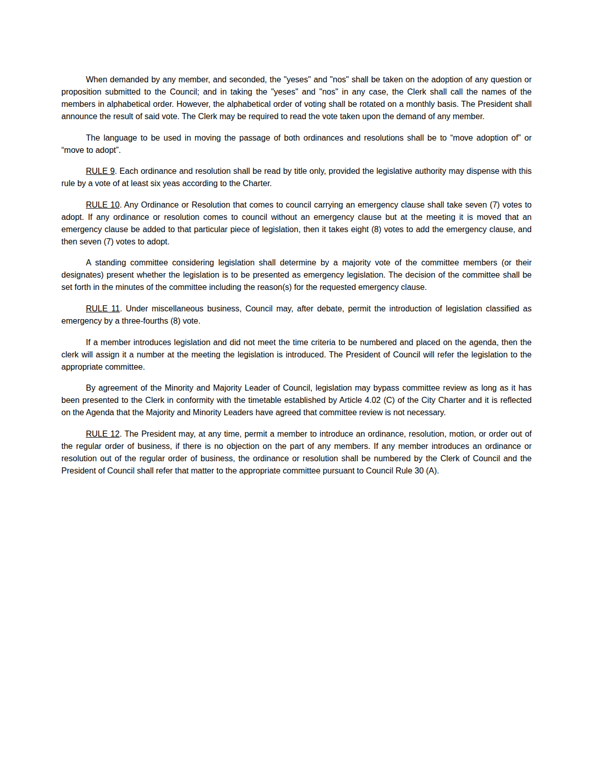When demanded by any member, and seconded, the "yeses" and "nos" shall be taken on the adoption of any question or proposition submitted to the Council; and in taking the "yeses" and "nos" in any case, the Clerk shall call the names of the members in alphabetical order. However, the alphabetical order of voting shall be rotated on a monthly basis. The President shall announce the result of said vote. The Clerk may be required to read the vote taken upon the demand of any member.
The language to be used in moving the passage of both ordinances and resolutions shall be to “move adoption of” or “move to adopt”.
RULE 9. Each ordinance and resolution shall be read by title only, provided the legislative authority may dispense with this rule by a vote of at least six yeas according to the Charter.
RULE 10. Any Ordinance or Resolution that comes to council carrying an emergency clause shall take seven (7) votes to adopt. If any ordinance or resolution comes to council without an emergency clause but at the meeting it is moved that an emergency clause be added to that particular piece of legislation, then it takes eight (8) votes to add the emergency clause, and then seven (7) votes to adopt.
A standing committee considering legislation shall determine by a majority vote of the committee members (or their designates) present whether the legislation is to be presented as emergency legislation. The decision of the committee shall be set forth in the minutes of the committee including the reason(s) for the requested emergency clause.
RULE 11. Under miscellaneous business, Council may, after debate, permit the introduction of legislation classified as emergency by a three-fourths (8) vote.
If a member introduces legislation and did not meet the time criteria to be numbered and placed on the agenda, then the clerk will assign it a number at the meeting the legislation is introduced. The President of Council will refer the legislation to the appropriate committee.
By agreement of the Minority and Majority Leader of Council, legislation may bypass committee review as long as it has been presented to the Clerk in conformity with the timetable established by Article 4.02 (C) of the City Charter and it is reflected on the Agenda that the Majority and Minority Leaders have agreed that committee review is not necessary.
RULE 12. The President may, at any time, permit a member to introduce an ordinance, resolution, motion, or order out of the regular order of business, if there is no objection on the part of any members. If any member introduces an ordinance or resolution out of the regular order of business, the ordinance or resolution shall be numbered by the Clerk of Council and the President of Council shall refer that matter to the appropriate committee pursuant to Council Rule 30 (A).